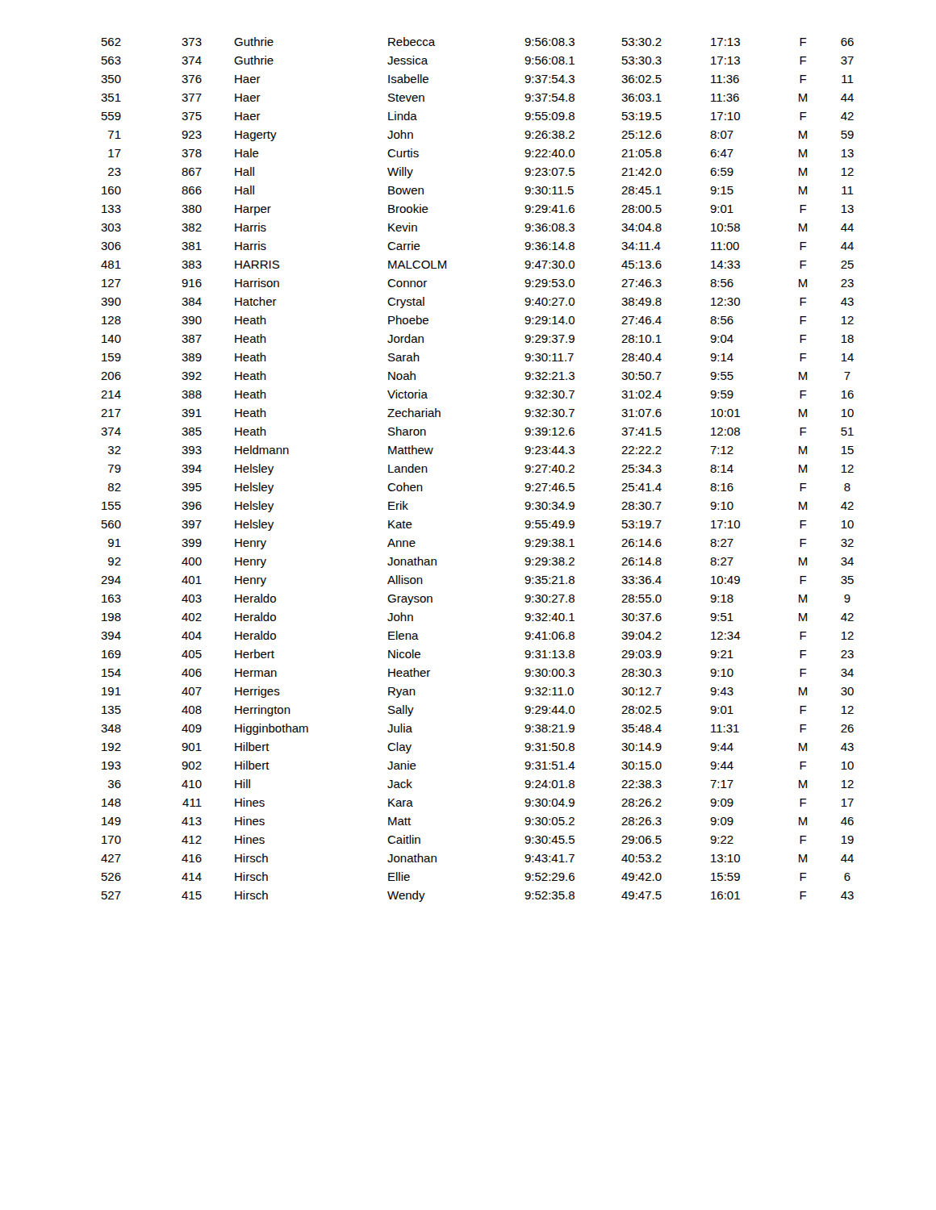| 562 | 373 | Guthrie | Rebecca | 9:56:08.3 | 53:30.2 | 17:13 | F | 66 |
| 563 | 374 | Guthrie | Jessica | 9:56:08.1 | 53:30.3 | 17:13 | F | 37 |
| 350 | 376 | Haer | Isabelle | 9:37:54.3 | 36:02.5 | 11:36 | F | 11 |
| 351 | 377 | Haer | Steven | 9:37:54.8 | 36:03.1 | 11:36 | M | 44 |
| 559 | 375 | Haer | Linda | 9:55:09.8 | 53:19.5 | 17:10 | F | 42 |
| 71 | 923 | Hagerty | John | 9:26:38.2 | 25:12.6 | 8:07 | M | 59 |
| 17 | 378 | Hale | Curtis | 9:22:40.0 | 21:05.8 | 6:47 | M | 13 |
| 23 | 867 | Hall | Willy | 9:23:07.5 | 21:42.0 | 6:59 | M | 12 |
| 160 | 866 | Hall | Bowen | 9:30:11.5 | 28:45.1 | 9:15 | M | 11 |
| 133 | 380 | Harper | Brookie | 9:29:41.6 | 28:00.5 | 9:01 | F | 13 |
| 303 | 382 | Harris | Kevin | 9:36:08.3 | 34:04.8 | 10:58 | M | 44 |
| 306 | 381 | Harris | Carrie | 9:36:14.8 | 34:11.4 | 11:00 | F | 44 |
| 481 | 383 | HARRIS | MALCOLM | 9:47:30.0 | 45:13.6 | 14:33 | F | 25 |
| 127 | 916 | Harrison | Connor | 9:29:53.0 | 27:46.3 | 8:56 | M | 23 |
| 390 | 384 | Hatcher | Crystal | 9:40:27.0 | 38:49.8 | 12:30 | F | 43 |
| 128 | 390 | Heath | Phoebe | 9:29:14.0 | 27:46.4 | 8:56 | F | 12 |
| 140 | 387 | Heath | Jordan | 9:29:37.9 | 28:10.1 | 9:04 | F | 18 |
| 159 | 389 | Heath | Sarah | 9:30:11.7 | 28:40.4 | 9:14 | F | 14 |
| 206 | 392 | Heath | Noah | 9:32:21.3 | 30:50.7 | 9:55 | M | 7 |
| 214 | 388 | Heath | Victoria | 9:32:30.7 | 31:02.4 | 9:59 | F | 16 |
| 217 | 391 | Heath | Zechariah | 9:32:30.7 | 31:07.6 | 10:01 | M | 10 |
| 374 | 385 | Heath | Sharon | 9:39:12.6 | 37:41.5 | 12:08 | F | 51 |
| 32 | 393 | Heldmann | Matthew | 9:23:44.3 | 22:22.2 | 7:12 | M | 15 |
| 79 | 394 | Helsley | Landen | 9:27:40.2 | 25:34.3 | 8:14 | M | 12 |
| 82 | 395 | Helsley | Cohen | 9:27:46.5 | 25:41.4 | 8:16 | F | 8 |
| 155 | 396 | Helsley | Erik | 9:30:34.9 | 28:30.7 | 9:10 | M | 42 |
| 560 | 397 | Helsley | Kate | 9:55:49.9 | 53:19.7 | 17:10 | F | 10 |
| 91 | 399 | Henry | Anne | 9:29:38.1 | 26:14.6 | 8:27 | F | 32 |
| 92 | 400 | Henry | Jonathan | 9:29:38.2 | 26:14.8 | 8:27 | M | 34 |
| 294 | 401 | Henry | Allison | 9:35:21.8 | 33:36.4 | 10:49 | F | 35 |
| 163 | 403 | Heraldo | Grayson | 9:30:27.8 | 28:55.0 | 9:18 | M | 9 |
| 198 | 402 | Heraldo | John | 9:32:40.1 | 30:37.6 | 9:51 | M | 42 |
| 394 | 404 | Heraldo | Elena | 9:41:06.8 | 39:04.2 | 12:34 | F | 12 |
| 169 | 405 | Herbert | Nicole | 9:31:13.8 | 29:03.9 | 9:21 | F | 23 |
| 154 | 406 | Herman | Heather | 9:30:00.3 | 28:30.3 | 9:10 | F | 34 |
| 191 | 407 | Herriges | Ryan | 9:32:11.0 | 30:12.7 | 9:43 | M | 30 |
| 135 | 408 | Herrington | Sally | 9:29:44.0 | 28:02.5 | 9:01 | F | 12 |
| 348 | 409 | Higginbotham | Julia | 9:38:21.9 | 35:48.4 | 11:31 | F | 26 |
| 192 | 901 | Hilbert | Clay | 9:31:50.8 | 30:14.9 | 9:44 | M | 43 |
| 193 | 902 | Hilbert | Janie | 9:31:51.4 | 30:15.0 | 9:44 | F | 10 |
| 36 | 410 | Hill | Jack | 9:24:01.8 | 22:38.3 | 7:17 | M | 12 |
| 148 | 411 | Hines | Kara | 9:30:04.9 | 28:26.2 | 9:09 | F | 17 |
| 149 | 413 | Hines | Matt | 9:30:05.2 | 28:26.3 | 9:09 | M | 46 |
| 170 | 412 | Hines | Caitlin | 9:30:45.5 | 29:06.5 | 9:22 | F | 19 |
| 427 | 416 | Hirsch | Jonathan | 9:43:41.7 | 40:53.2 | 13:10 | M | 44 |
| 526 | 414 | Hirsch | Ellie | 9:52:29.6 | 49:42.0 | 15:59 | F | 6 |
| 527 | 415 | Hirsch | Wendy | 9:52:35.8 | 49:47.5 | 16:01 | F | 43 |